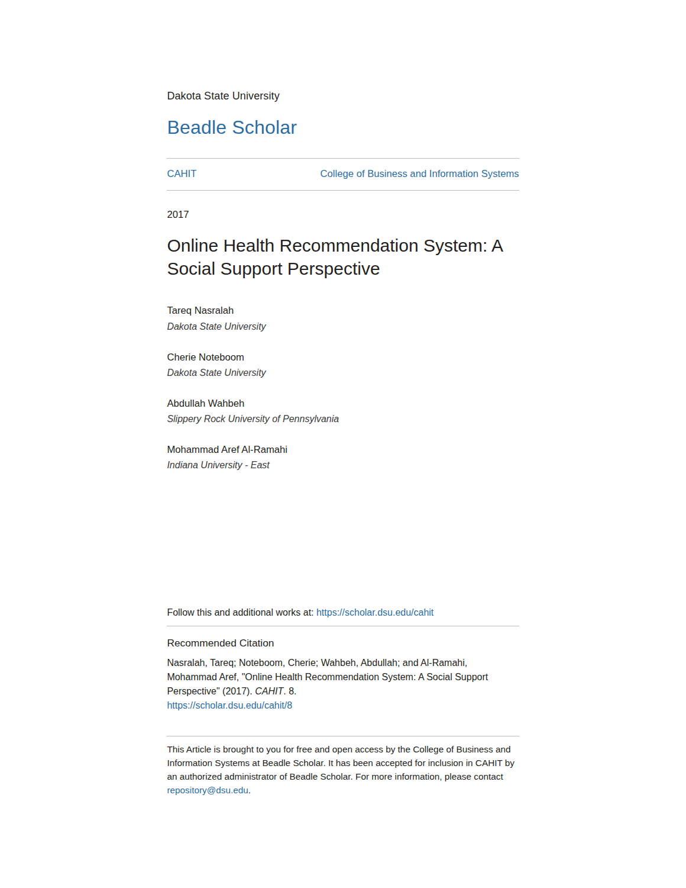Dakota State University
Beadle Scholar
CAHIT
College of Business and Information Systems
2017
Online Health Recommendation System: A Social Support Perspective
Tareq Nasralah
Dakota State University
Cherie Noteboom
Dakota State University
Abdullah Wahbeh
Slippery Rock University of Pennsylvania
Mohammad Aref Al-Ramahi
Indiana University - East
Follow this and additional works at: https://scholar.dsu.edu/cahit
Recommended Citation
Nasralah, Tareq; Noteboom, Cherie; Wahbeh, Abdullah; and Al-Ramahi, Mohammad Aref, "Online Health Recommendation System: A Social Support Perspective" (2017). CAHIT. 8.
https://scholar.dsu.edu/cahit/8
This Article is brought to you for free and open access by the College of Business and Information Systems at Beadle Scholar. It has been accepted for inclusion in CAHIT by an authorized administrator of Beadle Scholar. For more information, please contact repository@dsu.edu.